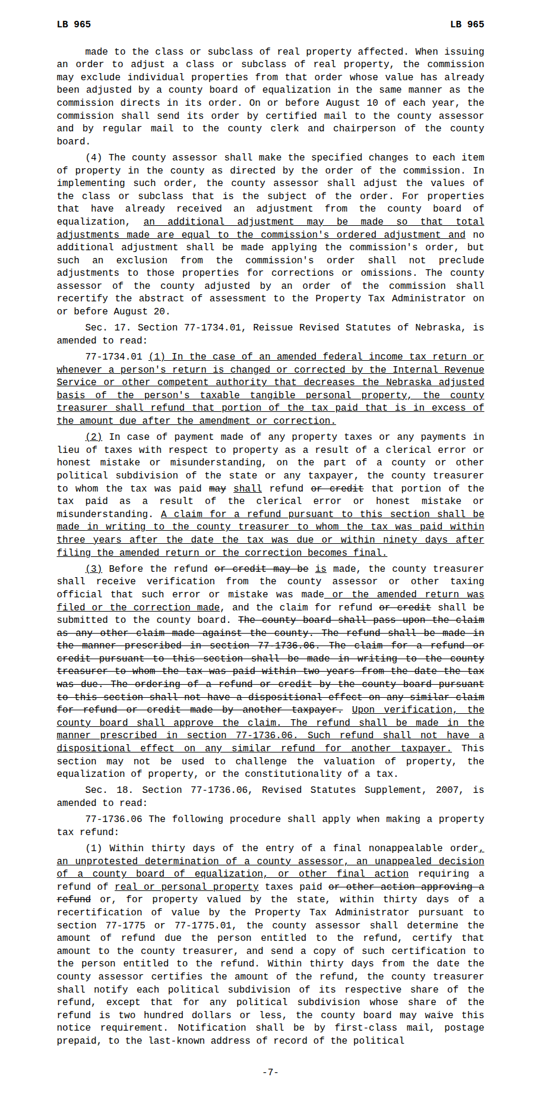LB 965 LB 965
made to the class or subclass of real property affected. When issuing an order to adjust a class or subclass of real property, the commission may exclude individual properties from that order whose value has already been adjusted by a county board of equalization in the same manner as the commission directs in its order. On or before August 10 of each year, the commission shall send its order by certified mail to the county assessor and by regular mail to the county clerk and chairperson of the county board.
(4) The county assessor shall make the specified changes to each item of property in the county as directed by the order of the commission. In implementing such order, the county assessor shall adjust the values of the class or subclass that is the subject of the order. For properties that have already received an adjustment from the county board of equalization, an additional adjustment may be made so that total adjustments made are equal to the commission's ordered adjustment and no additional adjustment shall be made applying the commission's order, but such an exclusion from the commission's order shall not preclude adjustments to those properties for corrections or omissions. The county assessor of the county adjusted by an order of the commission shall recertify the abstract of assessment to the Property Tax Administrator on or before August 20.
Sec. 17. Section 77-1734.01, Reissue Revised Statutes of Nebraska, is amended to read:
77-1734.01 (1) In the case of an amended federal income tax return or whenever a person's return is changed or corrected by the Internal Revenue Service or other competent authority that decreases the Nebraska adjusted basis of the person's taxable tangible personal property, the county treasurer shall refund that portion of the tax paid that is in excess of the amount due after the amendment or correction.
(2) In case of payment made of any property taxes or any payments in lieu of taxes with respect to property as a result of a clerical error or honest mistake or misunderstanding, on the part of a county or other political subdivision of the state or any taxpayer, the county treasurer to whom the tax was paid may shall refund or credit that portion of the tax paid as a result of the clerical error or honest mistake or misunderstanding. A claim for a refund pursuant to this section shall be made in writing to the county treasurer to whom the tax was paid within three years after the date the tax was due or within ninety days after filing the amended return or the correction becomes final.
(3) Before the refund or credit may be is made, the county treasurer shall receive verification from the county assessor or other taxing official that such error or mistake was made or the amended return was filed or the correction made, and the claim for refund or credit shall be submitted to the county board. The county board shall pass upon the claim as any other claim made against the county. The refund shall be made in the manner prescribed in section 77-1736.06. The claim for a refund or credit pursuant to this section shall be made in writing to the county treasurer to whom the tax was paid within two years from the date the tax was due. The ordering of a refund or credit by the county board pursuant to this section shall not have a dispositional effect on any similar claim for refund or credit made by another taxpayer. Upon verification, the county board shall approve the claim. The refund shall be made in the manner prescribed in section 77-1736.06. Such refund shall not have a dispositional effect on any similar refund for another taxpayer. This section may not be used to challenge the valuation of property, the equalization of property, or the constitutionality of a tax.
Sec. 18. Section 77-1736.06, Revised Statutes Supplement, 2007, is amended to read:
77-1736.06 The following procedure shall apply when making a property tax refund:
(1) Within thirty days of the entry of a final nonappealable order, an unprotested determination of a county assessor, an unappealed decision of a county board of equalization, or other final action requiring a refund of real or personal property taxes paid or other action approving a refund or, for property valued by the state, within thirty days of a recertification of value by the Property Tax Administrator pursuant to section 77-1775 or 77-1775.01, the county assessor shall determine the amount of refund due the person entitled to the refund, certify that amount to the county treasurer, and send a copy of such certification to the person entitled to the refund. Within thirty days from the date the county assessor certifies the amount of the refund, the county treasurer shall notify each political subdivision of its respective share of the refund, except that for any political subdivision whose share of the refund is two hundred dollars or less, the county board may waive this notice requirement. Notification shall be by first-class mail, postage prepaid, to the last-known address of record of the political
-7-